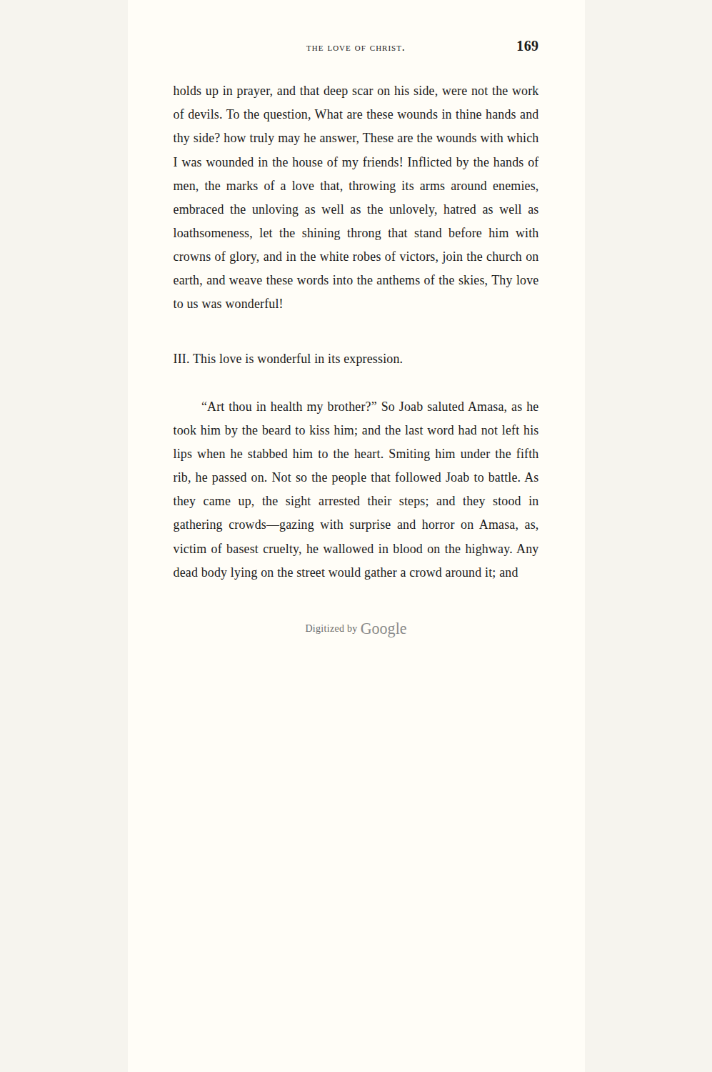The Love of Christ. 169
holds up in prayer, and that deep scar on his side, were not the work of devils. To the question, What are these wounds in thine hands and thy side? how truly may he answer, These are the wounds with which I was wounded in the house of my friends! Inflicted by the hands of men, the marks of a love that, throwing its arms around enemies, embraced the unloving as well as the unlovely, hatred as well as loathsomeness, let the shining throng that stand before him with crowns of glory, and in the white robes of victors, join the church on earth, and weave these words into the anthems of the skies, Thy love to us was wonderful!
III. This love is wonderful in its expression.
“Art thou in health my brother?” So Joab saluted Amasa, as he took him by the beard to kiss him; and the last word had not left his lips when he stabbed him to the heart. Smiting him under the fifth rib, he passed on. Not so the people that followed Joab to battle. As they came up, the sight arrested their steps; and they stood in gathering crowds—gazing with surprise and horror on Amasa, as, victim of basest cruelty, he wallowed in blood on the highway. Any dead body lying on the street would gather a crowd around it; and
Digitized by Google